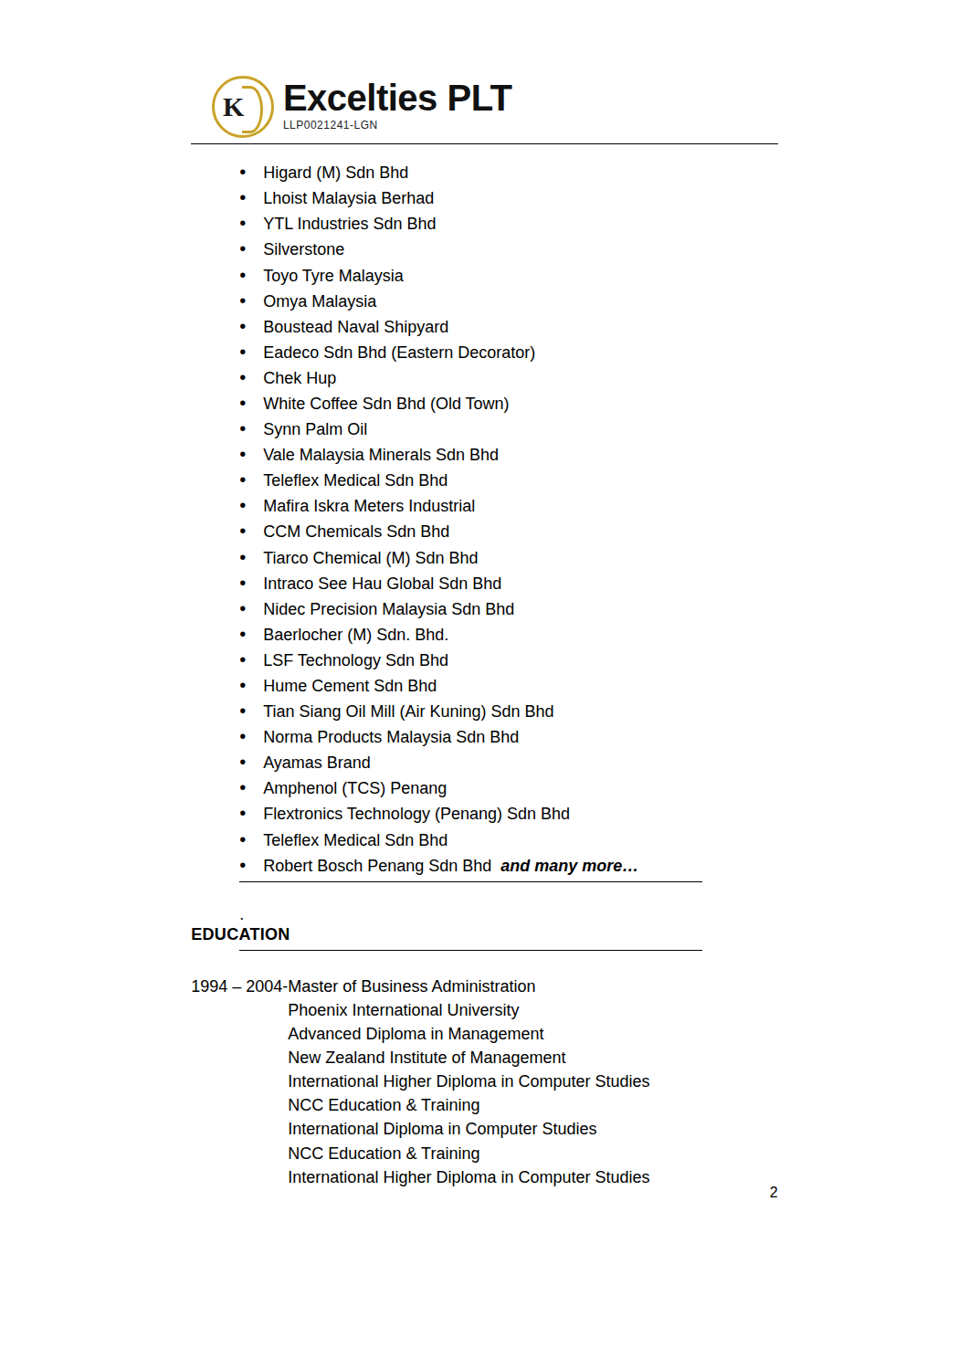Excelties PLT
LLP0021241-LGN
Higard (M) Sdn Bhd
Lhoist Malaysia Berhad
YTL Industries Sdn Bhd
Silverstone
Toyo Tyre Malaysia
Omya Malaysia
Boustead Naval Shipyard
Eadeco Sdn Bhd (Eastern Decorator)
Chek Hup
White Coffee Sdn Bhd (Old Town)
Synn Palm Oil
Vale Malaysia Minerals Sdn Bhd
Teleflex Medical Sdn Bhd
Mafira Iskra Meters Industrial
CCM Chemicals Sdn Bhd
Tiarco Chemical (M) Sdn Bhd
Intraco See Hau Global Sdn Bhd
Nidec Precision Malaysia Sdn Bhd
Baerlocher (M) Sdn. Bhd.
LSF Technology Sdn Bhd
Hume Cement Sdn Bhd
Tian Siang Oil Mill (Air Kuning) Sdn Bhd
Norma Products Malaysia Sdn Bhd
Ayamas Brand
Amphenol (TCS) Penang
Flextronics Technology (Penang) Sdn Bhd
Teleflex Medical Sdn Bhd
Robert Bosch Penang Sdn Bhd and many more…
.
EDUCATION
| 1994 – 2004- | Master of Business Administration Phoenix International University Advanced Diploma in Management New Zealand Institute of Management International Higher Diploma in Computer Studies NCC Education & Training International Diploma in Computer Studies NCC Education & Training International Higher Diploma in Computer Studies |
2